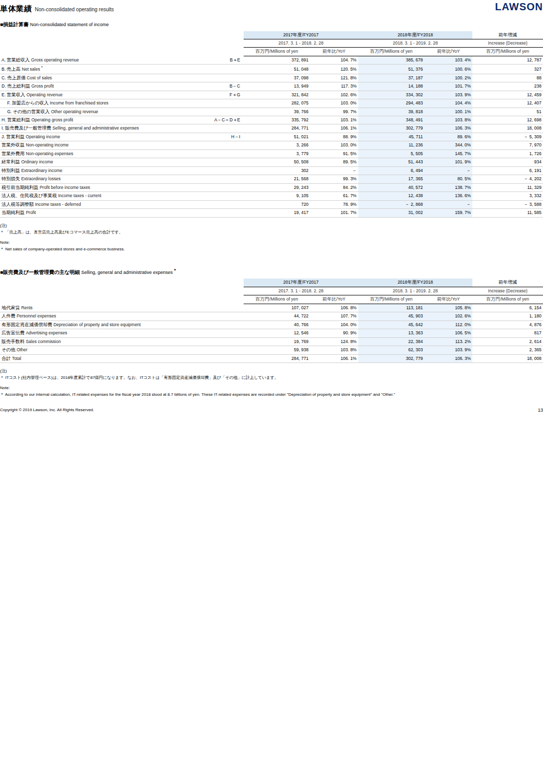単体業績 Non-consolidated operating results
LAWSON
■損益計算書 Non-consolidated statement of income
| | 2017年度/FY2017 | 2018年度/FY2018 | 前年増減 |
| --- | --- | --- | --- |
| 2017. 3. 1 - 2018. 2. 28 | 2018. 3. 1 - 2019. 2. 28 | Increase (Decrease) |
| 百万円/Millions of yen | 前年比/YoY | 百万円/Millions of yen | 前年比/YoY | 百万円/Millions of yen |
| A. 営業総収入 Gross operating revenue B＋E | 372, 891 | 104. 7% | 385, 678 | 103. 4% | 12, 787 |
| B. 売上高 Net sales * | 51, 048 | 120. 5% | 51, 376 | 100. 6% | 327 |
| C. 売上原価 Cost of sales | 37, 098 | 121. 8% | 37, 187 | 100. 2% | 88 |
| D. 売上総利益 Gross profit B－C | 13, 949 | 117. 3% | 14, 188 | 101. 7% | 238 |
| E. 営業収入 Operating revenue F＋G | 321, 842 | 102. 6% | 334, 302 | 103. 9% | 12, 459 |
| F. 加盟店からの収入 Income from franchised stores | 282, 075 | 103. 0% | 294, 483 | 104. 4% | 12, 407 |
| G. その他の営業収入 Other operating revenue | 39, 766 | 99. 7% | 39, 818 | 100. 1% | 51 |
| H. 営業総利益 Operating gross profit A－C＝D＋E | 335, 792 | 103. 1% | 348, 491 | 103. 8% | 12, 698 |
| I. 販売費及び一般管理費 Selling, general and administrative expenses | 284, 771 | 106. 1% | 302, 779 | 106. 3% | 18, 008 |
| J. 営業利益 Operating income H－I | 51, 021 | 88. 9% | 45, 711 | 89. 6% | － 5, 309 |
| 営業外収益 Non-operating income | 3, 266 | 103. 0% | 11, 236 | 344. 0% | 7, 970 |
| 営業外費用 Non-operating expenses | 3, 779 | 91. 5% | 5, 505 | 145. 7% | 1, 726 |
| 経常利益 Ordinary income | 50, 508 | 89. 5% | 51, 443 | 101. 9% | 934 |
| 特別利益 Extraordinary income | 302 | － | 6, 494 | － | 6, 191 |
| 特別損失 Extraordinary losses | 21, 568 | 99. 3% | 17, 365 | 80. 5% | － 4, 202 |
| 税引前当期純利益 Profit before income taxes | 29, 243 | 84. 2% | 40, 572 | 138. 7% | 11, 329 |
| 法人税、住民税及び事業税 Income taxes - current | 9, 105 | 61. 7% | 12, 438 | 136. 6% | 3, 332 |
| 法人税等調整額 Income taxes - deferred | 720 | 78. 9% | － 2, 868 | － | － 3, 588 |
| 当期純利益 Profit | 19, 417 | 101. 7% | 31, 002 | 159. 7% | 11, 585 |
(注)
＊ 「売上高」は、直営店売上高及びEコマース売上高の合計です。
Note:
＊ Net sales of company-operated stores and e-commerce business.
■販売費及び一般管理費の主な明細 Selling, general and administrative expenses *
| | 2017年度/FY2017 | 2018年度/FY2018 | 前年増減 |
| --- | --- | --- | --- |
| 2017. 3. 1 - 2018. 2. 28 | 2018. 3. 1 - 2019. 2. 28 | Increase (Decrease) |
| 百万円/Millions of yen | 前年比/YoY | 百万円/Millions of yen | 前年比/YoY | 百万円/Millions of yen |
| 地代家賃 Rents | 107, 027 | 106. 8% | 113, 181 | 105. 8% | 6, 154 |
| 人件費 Personnel expenses | 44, 722 | 107. 7% | 45, 903 | 102. 6% | 1, 180 |
| 有形固定資産減価償却費 Depreciation of property and store equipment | 40, 766 | 104. 0% | 45, 642 | 112. 0% | 4, 876 |
| 広告宣伝費 Advertising expenses | 12, 546 | 90. 9% | 13, 363 | 106. 5% | 817 |
| 販売手数料 Sales commission | 19, 769 | 124. 8% | 22, 384 | 113. 2% | 2, 614 |
| その他 Other | 59, 938 | 103. 8% | 62, 303 | 103. 9% | 2, 365 |
| 合計 Total | 284, 771 | 106. 1% | 302, 779 | 106. 3% | 18, 008 |
(注)
＊ ITコスト(社内管理ベース)は、2018年度累計で87億円になります。なお、ITコストは「有形固定資産減価償却費」及び「その他」に計上しています。
Note:
＊ According to our internal calculation, IT-related expenses for the fiscal year 2018 stood at 8.7 billions of yen. These IT-related expenses are recorded under "Depreciation of property and store equipment" and "Other."
Copyright © 2019 Lawson, Inc. All Rights Reserved.
13